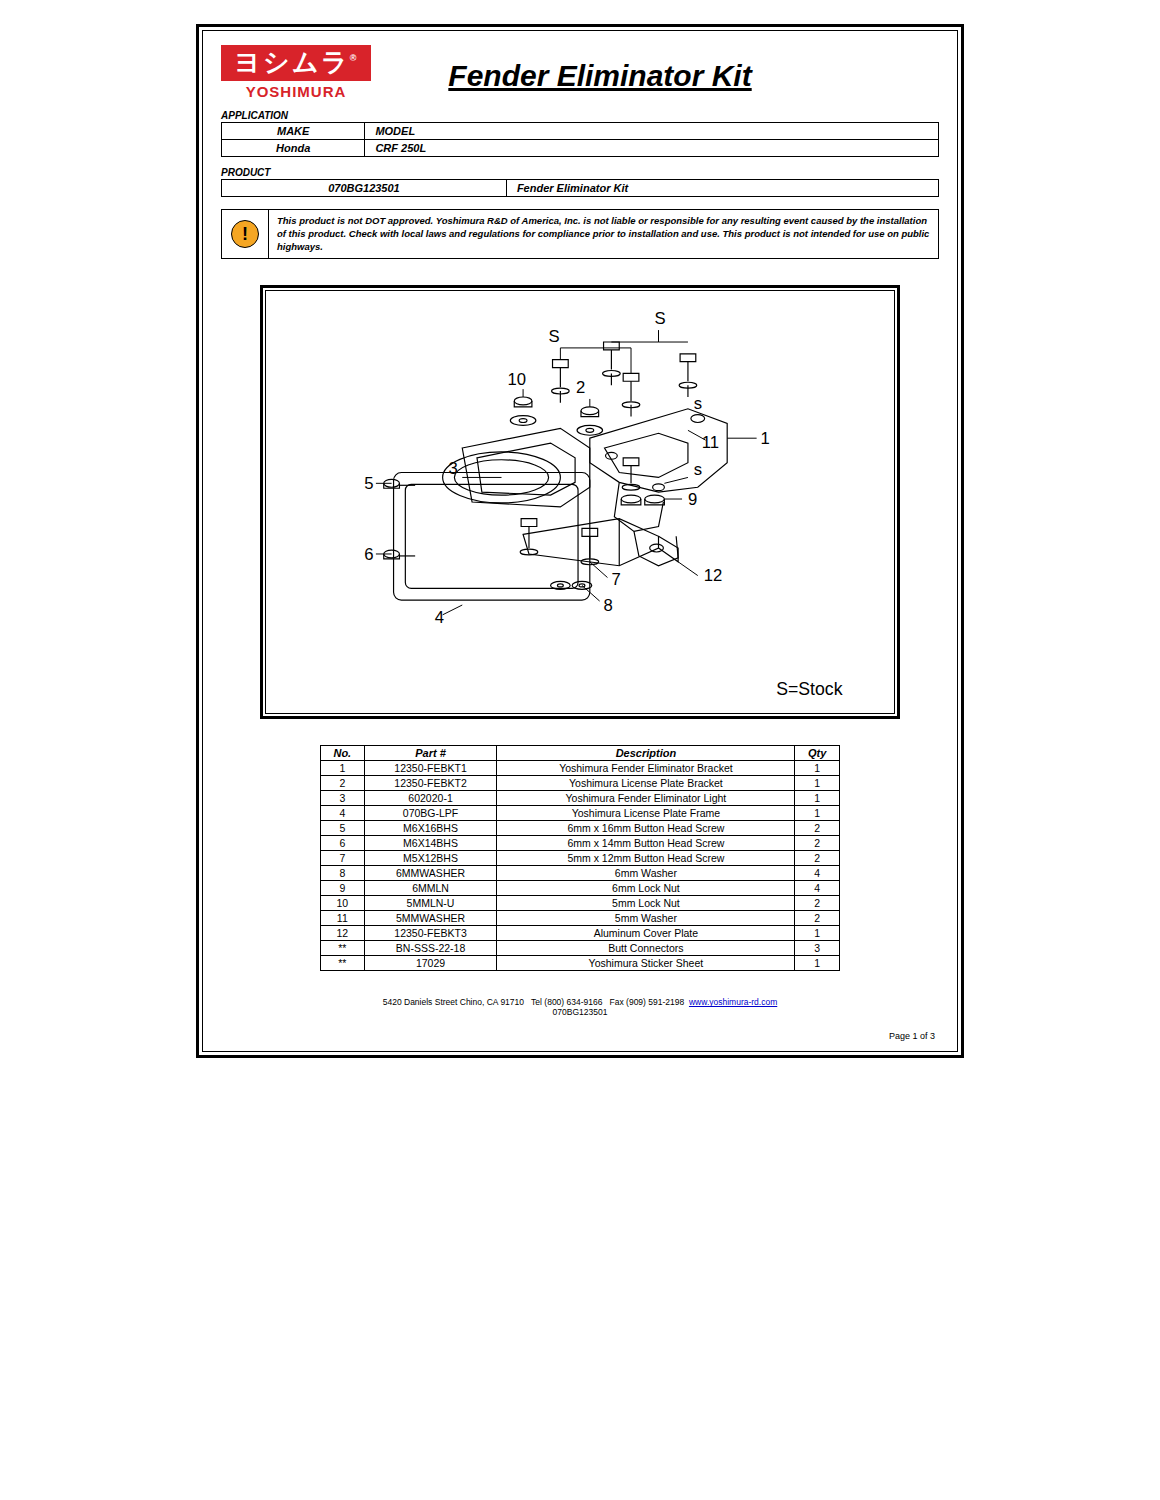ヨシムラ®
YOSHIMURA
Fender Eliminator Kit
APPLICATION
| MAKE | MODEL |
| Honda | CRF 250L |
PRODUCT
| 070BG123501 | Fender Eliminator Kit |
!
This product is not DOT approved. Yoshimura R&D of America, Inc. is not liable or responsible for any resulting event caused by the installation of this product. Check with local laws and regulations for compliance prior to installation and use. This product is not intended for use on public highways.
S S 1 10 2 3 5 6 7 8 9 11 12 4 s s S=Stock
| No. | Part # | Description | Qty |
| --- | --- | --- | --- |
| 1 | 12350-FEBKT1 | Yoshimura Fender Eliminator Bracket | 1 |
| 2 | 12350-FEBKT2 | Yoshimura License Plate Bracket | 1 |
| 3 | 602020-1 | Yoshimura Fender Eliminator Light | 1 |
| 4 | 070BG-LPF | Yoshimura License Plate Frame | 1 |
| 5 | M6X16BHS | 6mm x 16mm Button Head Screw | 2 |
| 6 | M6X14BHS | 6mm x 14mm Button Head Screw | 2 |
| 7 | M5X12BHS | 5mm x 12mm Button Head Screw | 2 |
| 8 | 6MMWASHER | 6mm Washer | 4 |
| 9 | 6MMLN | 6mm Lock Nut | 4 |
| 10 | 5MMLN-U | 5mm Lock Nut | 2 |
| 11 | 5MMWASHER | 5mm Washer | 2 |
| 12 | 12350-FEBKT3 | Aluminum Cover Plate | 1 |
| ** | BN-SSS-22-18 | Butt Connectors | 3 |
| ** | 17029 | Yoshimura Sticker Sheet | 1 |
5420 Daniels Street Chino, CA 91710 Tel (800) 634-9166 Fax (909) 591-2198 www.yoshimura-rd.com
070BG123501
Page 1 of 3